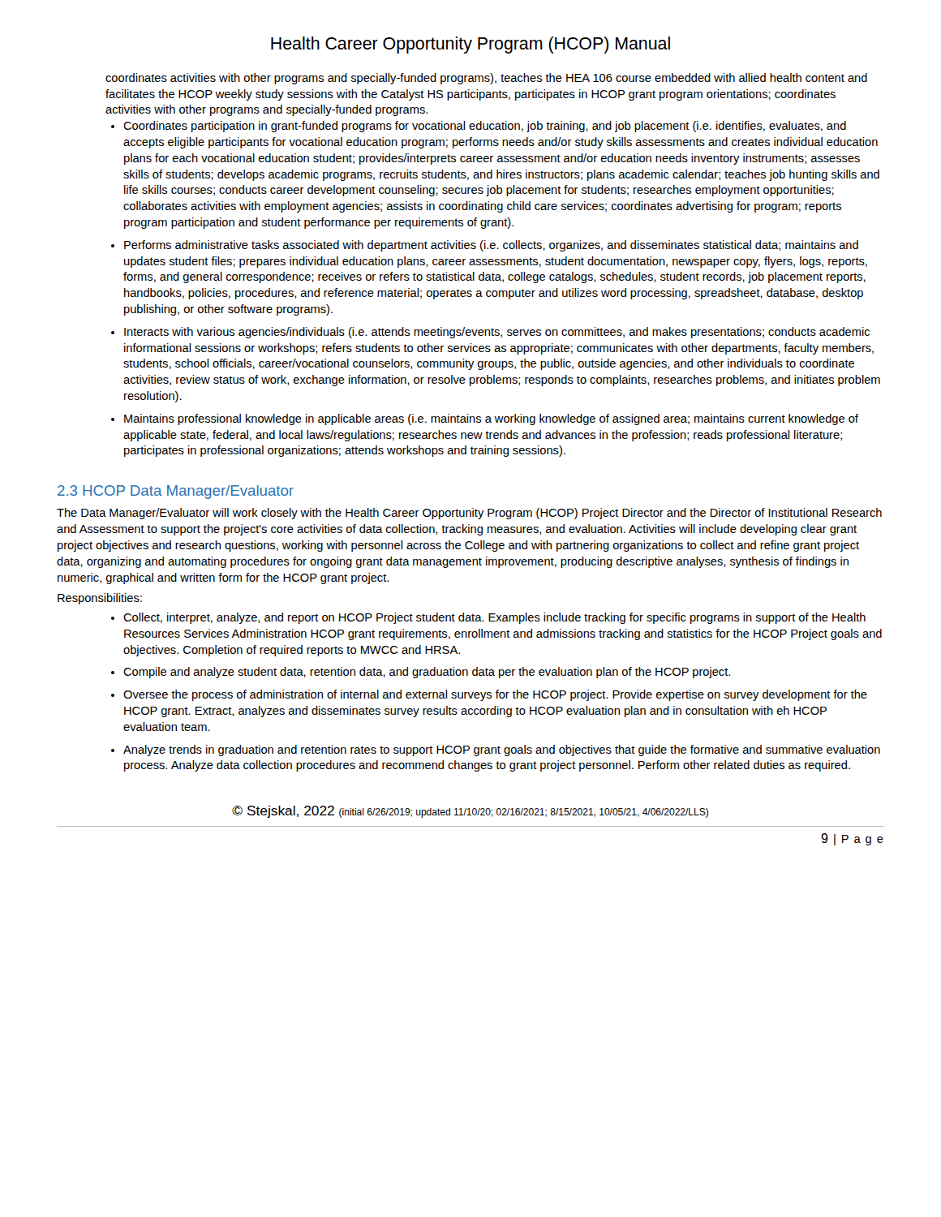Health Career Opportunity Program (HCOP) Manual
coordinates activities with other programs and specially-funded programs), teaches the HEA 106 course embedded with allied health content and facilitates the HCOP weekly study sessions with the Catalyst HS participants, participates in HCOP grant program orientations; coordinates activities with other programs and specially-funded programs.
Coordinates participation in grant-funded programs for vocational education, job training, and job placement (i.e. identifies, evaluates, and accepts eligible participants for vocational education program; performs needs and/or study skills assessments and creates individual education plans for each vocational education student; provides/interprets career assessment and/or education needs inventory instruments; assesses skills of students; develops academic programs, recruits students, and hires instructors; plans academic calendar; teaches job hunting skills and life skills courses; conducts career development counseling; secures job placement for students; researches employment opportunities; collaborates activities with employment agencies; assists in coordinating child care services; coordinates advertising for program; reports program participation and student performance per requirements of grant).
Performs administrative tasks associated with department activities (i.e. collects, organizes, and disseminates statistical data; maintains and updates student files; prepares individual education plans, career assessments, student documentation, newspaper copy, flyers, logs, reports, forms, and general correspondence; receives or refers to statistical data, college catalogs, schedules, student records, job placement reports, handbooks, policies, procedures, and reference material; operates a computer and utilizes word processing, spreadsheet, database, desktop publishing, or other software programs).
Interacts with various agencies/individuals (i.e. attends meetings/events, serves on committees, and makes presentations; conducts academic informational sessions or workshops; refers students to other services as appropriate; communicates with other departments, faculty members, students, school officials, career/vocational counselors, community groups, the public, outside agencies, and other individuals to coordinate activities, review status of work, exchange information, or resolve problems; responds to complaints, researches problems, and initiates problem resolution).
Maintains professional knowledge in applicable areas (i.e. maintains a working knowledge of assigned area; maintains current knowledge of applicable state, federal, and local laws/regulations; researches new trends and advances in the profession; reads professional literature; participates in professional organizations; attends workshops and training sessions).
2.3 HCOP Data Manager/Evaluator
The Data Manager/Evaluator will work closely with the Health Career Opportunity Program (HCOP) Project Director and the Director of Institutional Research and Assessment to support the project's core activities of data collection, tracking measures, and evaluation. Activities will include developing clear grant project objectives and research questions, working with personnel across the College and with partnering organizations to collect and refine grant project data, organizing and automating procedures for ongoing grant data management improvement, producing descriptive analyses, synthesis of findings in numeric, graphical and written form for the HCOP grant project.
Responsibilities:
Collect, interpret, analyze, and report on HCOP Project student data. Examples include tracking for specific programs in support of the Health Resources Services Administration HCOP grant requirements, enrollment and admissions tracking and statistics for the HCOP Project goals and objectives. Completion of required reports to MWCC and HRSA.
Compile and analyze student data, retention data, and graduation data per the evaluation plan of the HCOP project.
Oversee the process of administration of internal and external surveys for the HCOP project. Provide expertise on survey development for the HCOP grant. Extract, analyzes and disseminates survey results according to HCOP evaluation plan and in consultation with eh HCOP evaluation team.
Analyze trends in graduation and retention rates to support HCOP grant goals and objectives that guide the formative and summative evaluation process. Analyze data collection procedures and recommend changes to grant project personnel. Perform other related duties as required.
© Stejskal, 2022 (initial 6/26/2019; updated 11/10/20; 02/16/2021; 8/15/2021, 10/05/21, 4/06/2022/LLS)
9 | P a g e